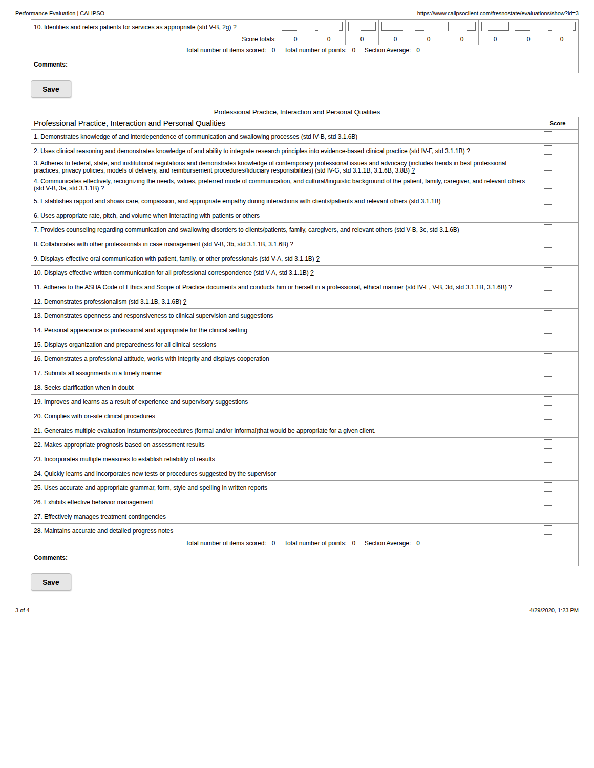Performance Evaluation | CALIPSO
https://www.calipsoclient.com/fresnostate/evaluations/show?id=3
| 10. Identifies and refers patients for services as appropriate (std V-B, 2g) ? | | | | | | | | | |
| Score totals: | 0 | 0 | 0 | 0 | 0 | 0 | 0 | 0 | 0 |
| Total number of items scored: 0 Total number of points: 0 Section Average: 0 |
| Comments: |
Save
Professional Practice, Interaction and Personal Qualities
| Professional Practice, Interaction and Personal Qualities | Score |
| --- | --- |
| 1. Demonstrates knowledge of and interdependence of communication and swallowing processes (std IV-B, std 3.1.6B) | |
| 2. Uses clinical reasoning and demonstrates knowledge of and ability to integrate research principles into evidence-based clinical practice (std IV-F, std 3.1.1B) ? | |
| 3. Adheres to federal, state, and institutional regulations and demonstrates knowledge of contemporary professional issues and advocacy (includes trends in best professional practices, privacy policies, models of delivery, and reimbursement procedures/fiduciary responsibilities) (std IV-G, std 3.1.1B, 3.1.6B, 3.8B) ? | |
| 4. Communicates effectively, recognizing the needs, values, preferred mode of communication, and cultural/linguistic background of the patient, family, caregiver, and relevant others (std V-B, 3a, std 3.1.1B) ? | |
| 5. Establishes rapport and shows care, compassion, and appropriate empathy during interactions with clients/patients and relevant others (std 3.1.1B) | |
| 6. Uses appropriate rate, pitch, and volume when interacting with patients or others | |
| 7. Provides counseling regarding communication and swallowing disorders to clients/patients, family, caregivers, and relevant others (std V-B, 3c, std 3.1.6B) | |
| 8. Collaborates with other professionals in case management (std V-B, 3b, std 3.1.1B, 3.1.6B) ? | |
| 9. Displays effective oral communication with patient, family, or other professionals (std V-A, std 3.1.1B) ? | |
| 10. Displays effective written communication for all professional correspondence (std V-A, std 3.1.1B) ? | |
| 11. Adheres to the ASHA Code of Ethics and Scope of Practice documents and conducts him or herself in a professional, ethical manner (std IV-E, V-B, 3d, std 3.1.1B, 3.1.6B) ? | |
| 12. Demonstrates professionalism (std 3.1.1B, 3.1.6B) ? | |
| 13. Demonstrates openness and responsiveness to clinical supervision and suggestions | |
| 14. Personal appearance is professional and appropriate for the clinical setting | |
| 15. Displays organization and preparedness for all clinical sessions | |
| 16. Demonstrates a professional attitude, works with integrity and displays cooperation | |
| 17. Submits all assignments in a timely manner | |
| 18. Seeks clarification when in doubt | |
| 19. Improves and learns as a result of experience and supervisory suggestions | |
| 20. Complies with on-site clinical procedures | |
| 21. Generates multiple evaluation instuments/proceedures (formal and/or informal)that would be appropriate for a given client. | |
| 22. Makes appropriate prognosis based on assessment results | |
| 23. Incorporates multiple measures to establish reliability of results | |
| 24. Quickly learns and incorporates new tests or procedures suggested by the supervisor | |
| 25. Uses accurate and appropriate grammar, form, style and spelling in written reports | |
| 26. Exhibits effective behavior management | |
| 27. Effectively manages treatment contingencies | |
| 28. Maintains accurate and detailed progress notes | |
| Total number of items scored: 0 Total number of points: 0 Section Average: 0 |
| Comments: |
Save
3 of 4
4/29/2020, 1:23 PM